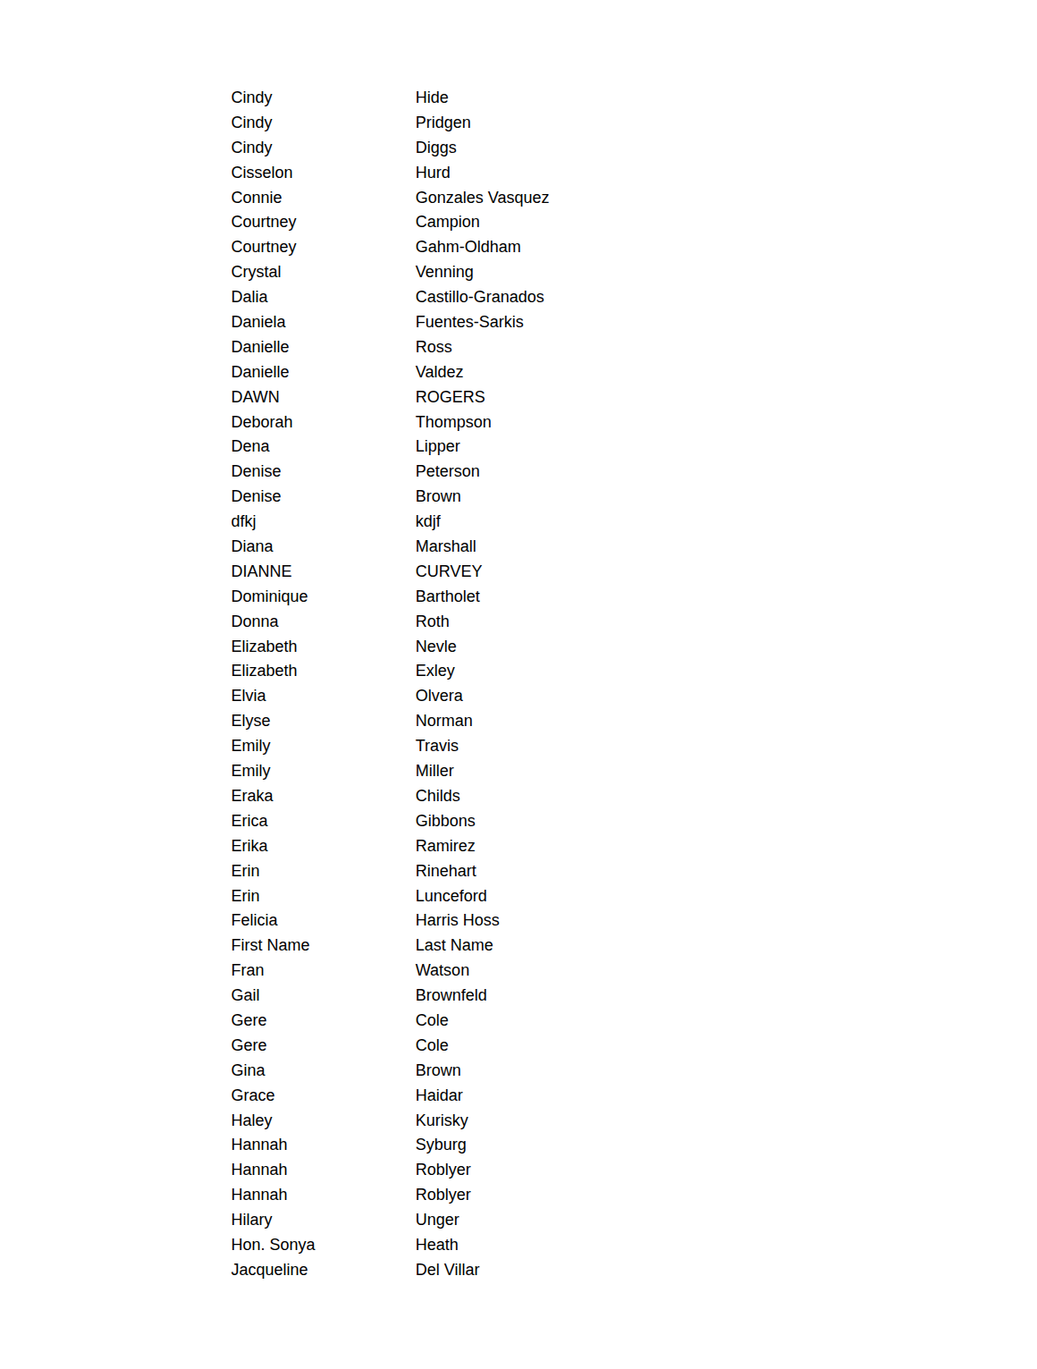| Cindy | Hide |
| Cindy | Pridgen |
| Cindy | Diggs |
| Cisselon | Hurd |
| Connie | Gonzales Vasquez |
| Courtney | Campion |
| Courtney | Gahm-Oldham |
| Crystal | Venning |
| Dalia | Castillo-Granados |
| Daniela | Fuentes-Sarkis |
| Danielle | Ross |
| Danielle | Valdez |
| DAWN | ROGERS |
| Deborah | Thompson |
| Dena | Lipper |
| Denise | Peterson |
| Denise | Brown |
| dfkj | kdjf |
| Diana | Marshall |
| DIANNE | CURVEY |
| Dominique | Bartholet |
| Donna | Roth |
| Elizabeth | Nevle |
| Elizabeth | Exley |
| Elvia | Olvera |
| Elyse | Norman |
| Emily | Travis |
| Emily | Miller |
| Eraka | Childs |
| Erica | Gibbons |
| Erika | Ramirez |
| Erin | Rinehart |
| Erin | Lunceford |
| Felicia | Harris Hoss |
| First Name | Last Name |
| Fran | Watson |
| Gail | Brownfeld |
| Gere | Cole |
| Gere | Cole |
| Gina | Brown |
| Grace | Haidar |
| Haley | Kurisky |
| Hannah | Syburg |
| Hannah | Roblyer |
| Hannah | Roblyer |
| Hilary | Unger |
| Hon. Sonya | Heath |
| Jacqueline | Del Villar |